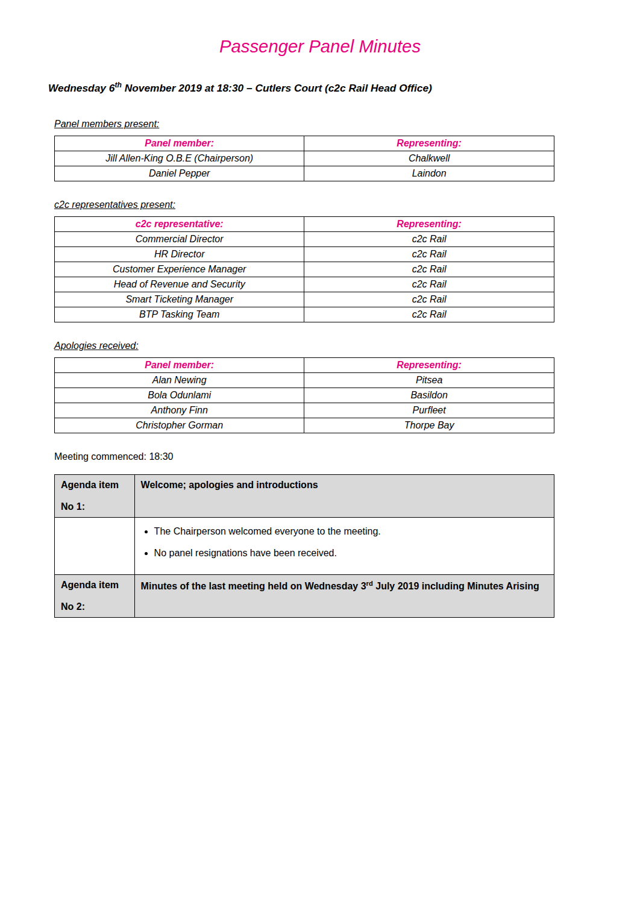Passenger Panel Minutes
Wednesday 6th November 2019 at 18:30 – Cutlers Court (c2c Rail Head Office)
Panel members present:
| Panel member: | Representing: |
| --- | --- |
| Jill Allen-King O.B.E (Chairperson) | Chalkwell |
| Daniel Pepper | Laindon |
c2c representatives present:
| c2c representative: | Representing: |
| --- | --- |
| Commercial Director | c2c Rail |
| HR Director | c2c Rail |
| Customer Experience Manager | c2c Rail |
| Head of Revenue and Security | c2c Rail |
| Smart Ticketing Manager | c2c Rail |
| BTP Tasking Team | c2c Rail |
Apologies received:
| Panel member: | Representing: |
| --- | --- |
| Alan Newing | Pitsea |
| Bola Odunlami | Basildon |
| Anthony Finn | Purfleet |
| Christopher Gorman | Thorpe Bay |
Meeting commenced: 18:30
| Agenda item No 1: | Welcome; apologies and introductions |
| | The Chairperson welcomed everyone to the meeting. No panel resignations have been received. |
| Agenda item No 2: | Minutes of the last meeting held on Wednesday 3 rd July 2019 including Minutes Arising |